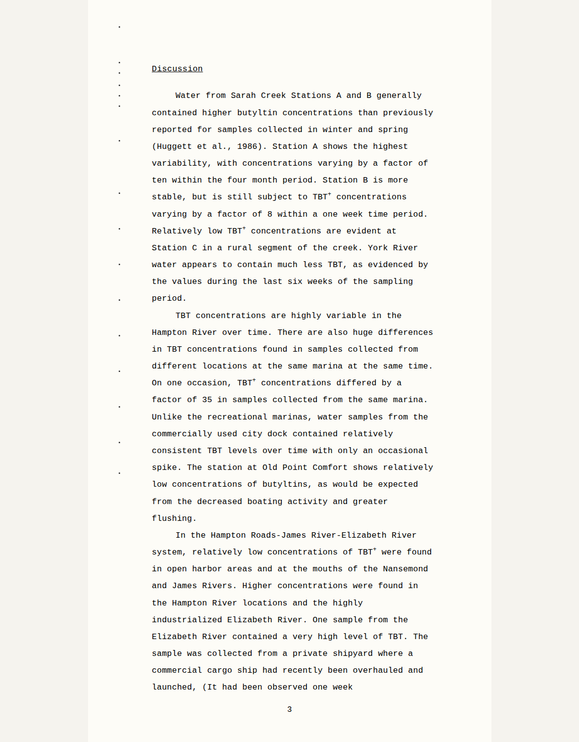Discussion
Water from Sarah Creek Stations A and B generally contained higher butyltin concentrations than previously reported for samples collected in winter and spring (Huggett et al., 1986). Station A shows the highest variability, with concentrations varying by a factor of ten within the four month period. Station B is more stable, but is still subject to TBT+ concentrations varying by a factor of 8 within a one week time period. Relatively low TBT+ concentrations are evident at Station C in a rural segment of the creek. York River water appears to contain much less TBT, as evidenced by the values during the last six weeks of the sampling period.
TBT concentrations are highly variable in the Hampton River over time. There are also huge differences in TBT concentrations found in samples collected from different locations at the same marina at the same time. On one occasion, TBT+ concentrations differed by a factor of 35 in samples collected from the same marina. Unlike the recreational marinas, water samples from the commercially used city dock contained relatively consistent TBT levels over time with only an occasional spike. The station at Old Point Comfort shows relatively low concentrations of butyltins, as would be expected from the decreased boating activity and greater flushing.
In the Hampton Roads-James River-Elizabeth River system, relatively low concentrations of TBT+ were found in open harbor areas and at the mouths of the Nansemond and James Rivers. Higher concentrations were found in the Hampton River locations and the highly industrialized Elizabeth River. One sample from the Elizabeth River contained a very high level of TBT. The sample was collected from a private shipyard where a commercial cargo ship had recently been overhauled and launched, (It had been observed one week
3